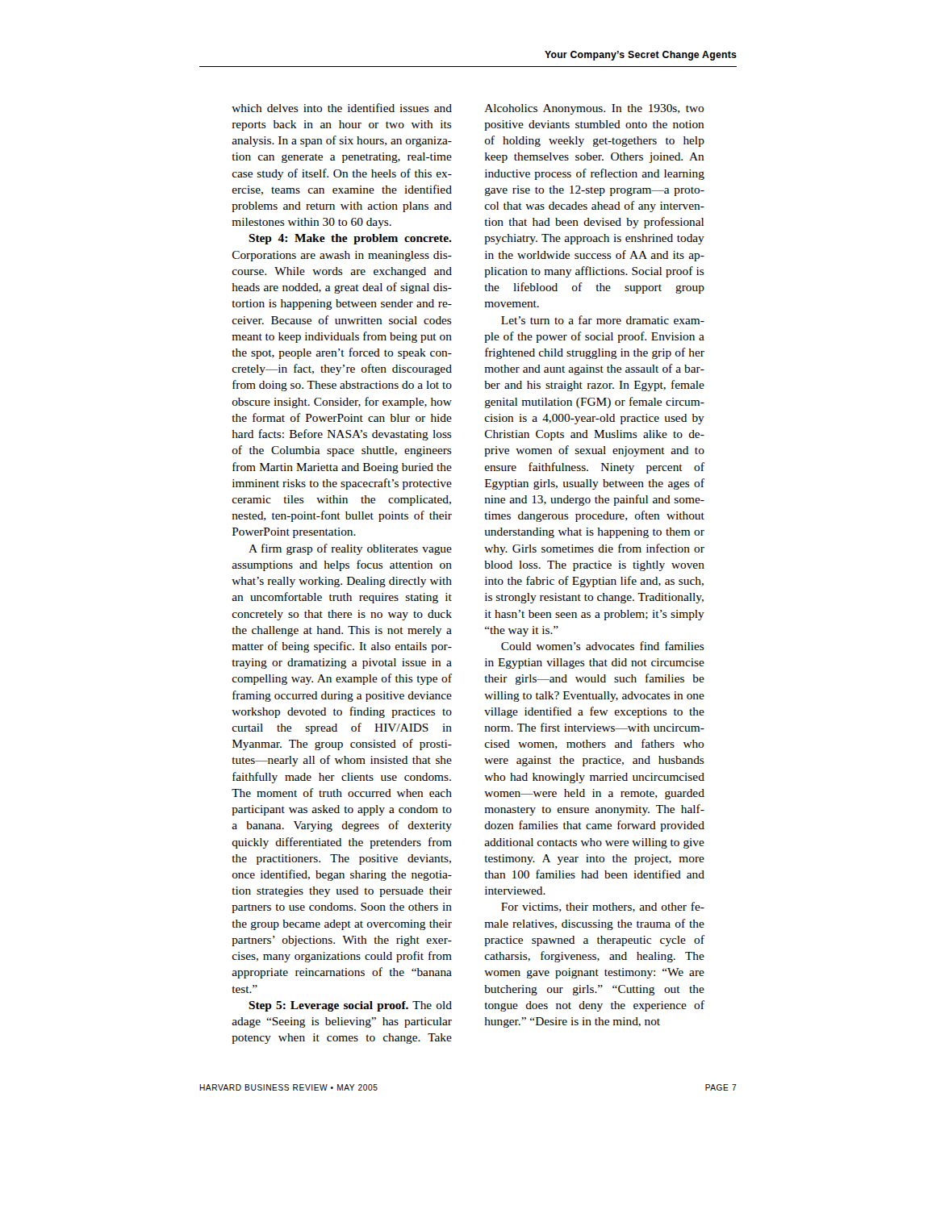Your Company’s Secret Change Agents
which delves into the identified issues and reports back in an hour or two with its analysis. In a span of six hours, an organization can generate a penetrating, real-time case study of itself. On the heels of this exercise, teams can examine the identified problems and return with action plans and milestones within 30 to 60 days.
Step 4: Make the problem concrete. Corporations are awash in meaningless discourse. While words are exchanged and heads are nodded, a great deal of signal distortion is happening between sender and receiver. Because of unwritten social codes meant to keep individuals from being put on the spot, people aren’t forced to speak concretely—in fact, they’re often discouraged from doing so. These abstractions do a lot to obscure insight. Consider, for example, how the format of PowerPoint can blur or hide hard facts: Before NASA’s devastating loss of the Columbia space shuttle, engineers from Martin Marietta and Boeing buried the imminent risks to the spacecraft’s protective ceramic tiles within the complicated, nested, ten-point-font bullet points of their PowerPoint presentation.
A firm grasp of reality obliterates vague assumptions and helps focus attention on what’s really working. Dealing directly with an uncomfortable truth requires stating it concretely so that there is no way to duck the challenge at hand. This is not merely a matter of being specific. It also entails portraying or dramatizing a pivotal issue in a compelling way. An example of this type of framing occurred during a positive deviance workshop devoted to finding practices to curtail the spread of HIV/AIDS in Myanmar. The group consisted of prostitutes—nearly all of whom insisted that she faithfully made her clients use condoms. The moment of truth occurred when each participant was asked to apply a condom to a banana. Varying degrees of dexterity quickly differentiated the pretenders from the practitioners. The positive deviants, once identified, began sharing the negotiation strategies they used to persuade their partners to use condoms. Soon the others in the group became adept at overcoming their partners’ objections. With the right exercises, many organizations could profit from appropriate reincarnations of the “banana test.”
Step 5: Leverage social proof. The old adage “Seeing is believing” has particular potency when it comes to change. Take Alcoholics Anonymous. In the 1930s, two positive deviants stumbled onto the notion of holding weekly get-togethers to help keep themselves sober. Others joined. An inductive process of reflection and learning gave rise to the 12-step program—a protocol that was decades ahead of any intervention that had been devised by professional psychiatry. The approach is enshrined today in the worldwide success of AA and its application to many afflictions. Social proof is the lifeblood of the support group movement.
Let’s turn to a far more dramatic example of the power of social proof. Envision a frightened child struggling in the grip of her mother and aunt against the assault of a barber and his straight razor. In Egypt, female genital mutilation (FGM) or female circumcision is a 4,000-year-old practice used by Christian Copts and Muslims alike to deprive women of sexual enjoyment and to ensure faithfulness. Ninety percent of Egyptian girls, usually between the ages of nine and 13, undergo the painful and sometimes dangerous procedure, often without understanding what is happening to them or why. Girls sometimes die from infection or blood loss. The practice is tightly woven into the fabric of Egyptian life and, as such, is strongly resistant to change. Traditionally, it hasn’t been seen as a problem; it’s simply “the way it is.”
Could women’s advocates find families in Egyptian villages that did not circumcise their girls—and would such families be willing to talk? Eventually, advocates in one village identified a few exceptions to the norm. The first interviews—with uncircumcised women, mothers and fathers who were against the practice, and husbands who had knowingly married uncircumcised women—were held in a remote, guarded monastery to ensure anonymity. The half-dozen families that came forward provided additional contacts who were willing to give testimony. A year into the project, more than 100 families had been identified and interviewed.
For victims, their mothers, and other female relatives, discussing the trauma of the practice spawned a therapeutic cycle of catharsis, forgiveness, and healing. The women gave poignant testimony: “We are butchering our girls.” “Cutting out the tongue does not deny the experience of hunger.” “Desire is in the mind, not
Harvard Business Review • May 2005
page 7